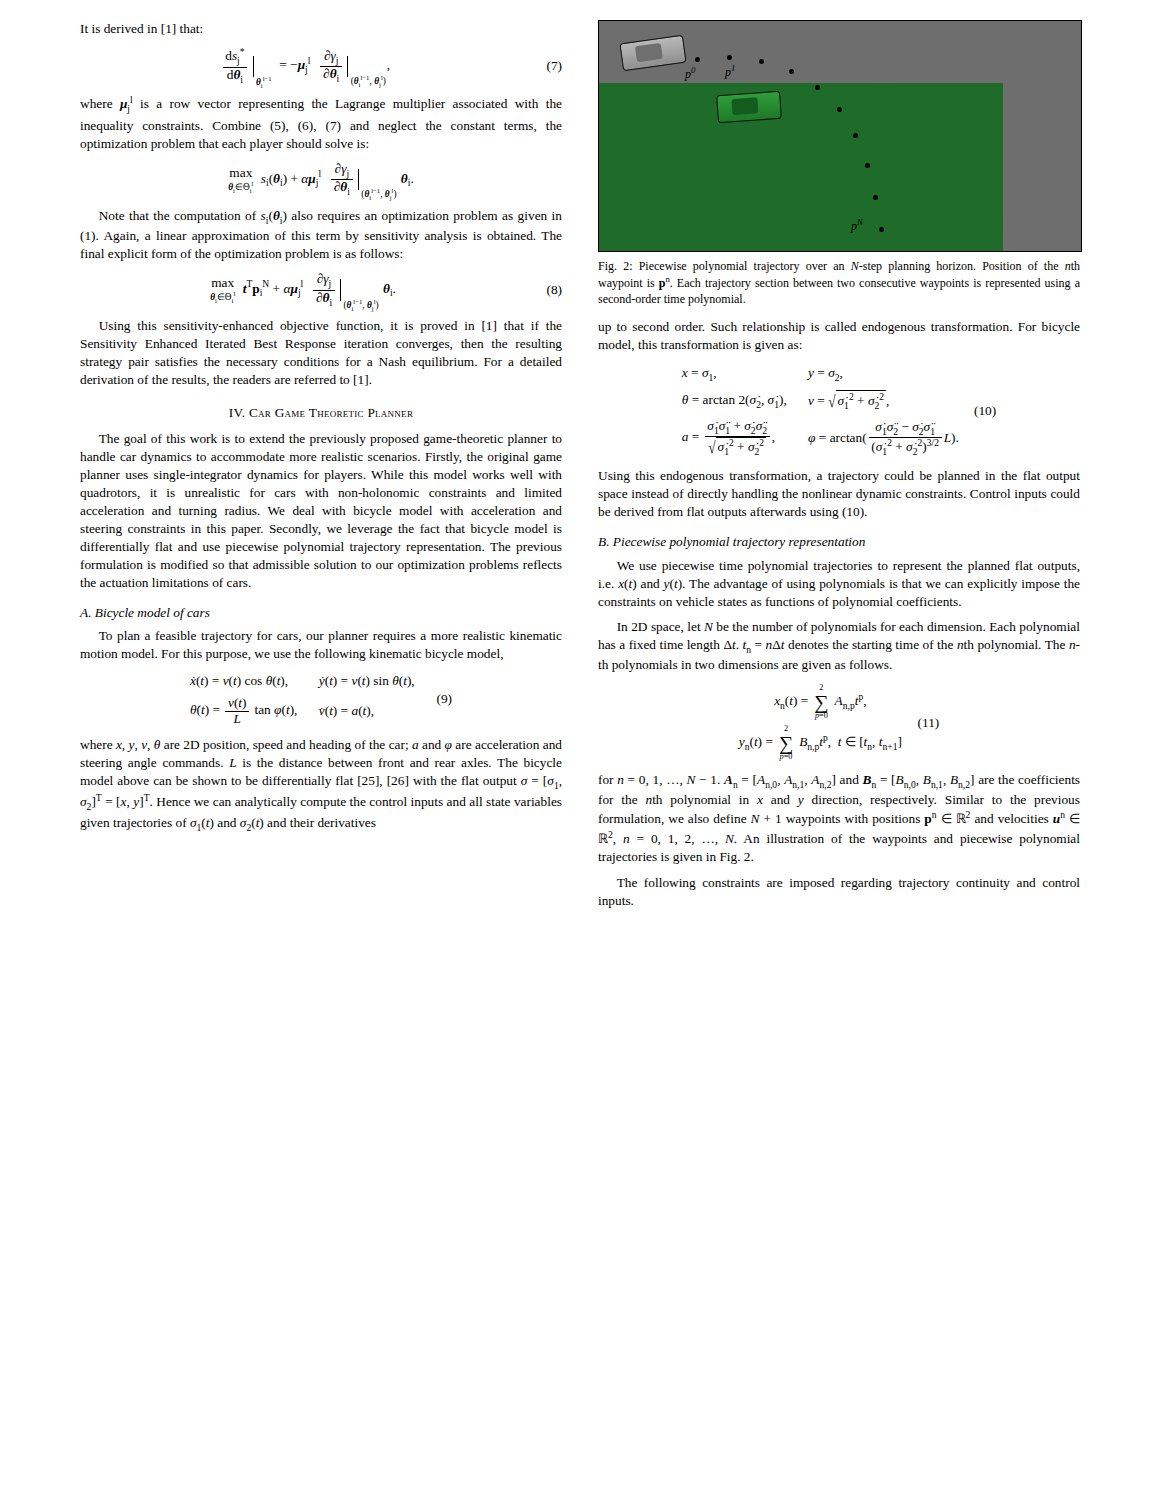It is derived in [1] that:
dsj*dθi θil−1 = −μjl ∂γj∂θi (θil−1, θjl) ,
(7)
where μjl is a row vector representing the Lagrange multiplier associated with the inequality constraints. Combine (5), (6), (7) and neglect the constant terms, the optimization problem that each player should solve is:
max θi∈Θil si(θi) + αμjl ∂γj∂θi (θil−1, θjl) θi.
Note that the computation of si(θi) also requires an optimization problem as given in (1). Again, a linear approximation of this term by sensitivity analysis is obtained. The final explicit form of the optimization problem is as follows:
max θi∈Θil tTpiN + αμjl ∂γj∂θi (θil−1, θjl) θi.
(8)
Using this sensitivity-enhanced objective function, it is proved in [1] that if the Sensitivity Enhanced Iterated Best Response iteration converges, then the resulting strategy pair satisfies the necessary conditions for a Nash equilibrium. For a detailed derivation of the results, the readers are referred to [1].
IV. Car Game Theoretic Planner
The goal of this work is to extend the previously proposed game-theoretic planner to handle car dynamics to accommodate more realistic scenarios. Firstly, the original game planner uses single-integrator dynamics for players. While this model works well with quadrotors, it is unrealistic for cars with non-holonomic constraints and limited acceleration and turning radius. We deal with bicycle model with acceleration and steering constraints in this paper. Secondly, we leverage the fact that bicycle model is differentially flat and use piecewise polynomial trajectory representation. The previous formulation is modified so that admissible solution to our optimization problems reflects the actuation limitations of cars.
A. Bicycle model of cars
To plan a feasible trajectory for cars, our planner requires a more realistic kinematic motion model. For this purpose, we use the following kinematic bicycle model,
ẋ(t) = v(t) cos θ(t),
ẏ(t) = v(t) sin θ(t),
θ̇(t) = v(t) L tan φ(t),
v̇(t) = a(t),
(9)
where x, y, v, θ are 2D position, speed and heading of the car; a and φ are acceleration and steering angle commands. L is the distance between front and rear axles. The bicycle model above can be shown to be differentially flat [25], [26] with the flat output σ = [σ1, σ2]T = [x, y]T. Hence we can analytically compute the control inputs and all state variables given trajectories of σ1(t) and σ2(t) and their derivatives
p0
p1
pN
Fig. 2: Piecewise polynomial trajectory over an N-step planning horizon. Position of the nth waypoint is pn. Each trajectory section between two consecutive waypoints is represented using a second-order time polynomial.
up to second order. Such relationship is called endogenous transformation. For bicycle model, this transformation is given as:
x = σ1,
y = σ2,
θ = arctan 2(σ̇2, σ̇1),
v = √σ̇12 + σ̇22,
a = σ̇1σ̈1 + σ̇2σ̈2√σ̇12 + σ̇22,
φ = arctan(σ̇1σ̈2 − σ̇2σ̈1(σ̇12 + σ̇22)3/2 L).
(10)
Using this endogenous transformation, a trajectory could be planned in the flat output space instead of directly handling the nonlinear dynamic constraints. Control inputs could be derived from flat outputs afterwards using (10).
B. Piecewise polynomial trajectory representation
We use piecewise time polynomial trajectories to represent the planned flat outputs, i.e. x(t) and y(t). The advantage of using polynomials is that we can explicitly impose the constraints on vehicle states as functions of polynomial coefficients.
In 2D space, let N be the number of polynomials for each dimension. Each polynomial has a fixed time length Δt. tn = n Δt denotes the starting time of the nth polynomial. The n-th polynomials in two dimensions are given as follows.
xn(t) = 2∑p=0 An,ptp,
yn(t) = 2∑p=0 Bn,ptp, t ∈ [tn, tn+1]
(11)
for n = 0, 1, …, N − 1. An = [An,0, An,1, An,2] and Bn = [Bn,0, Bn,1, Bn,2] are the coefficients for the nth polynomial in x and y direction, respectively. Similar to the previous formulation, we also define N + 1 waypoints with positions pn ∈ ℝ2 and velocities un ∈ ℝ2, n = 0, 1, 2, …, N. An illustration of the waypoints and piecewise polynomial trajectories is given in Fig. 2.
The following constraints are imposed regarding trajectory continuity and control inputs.